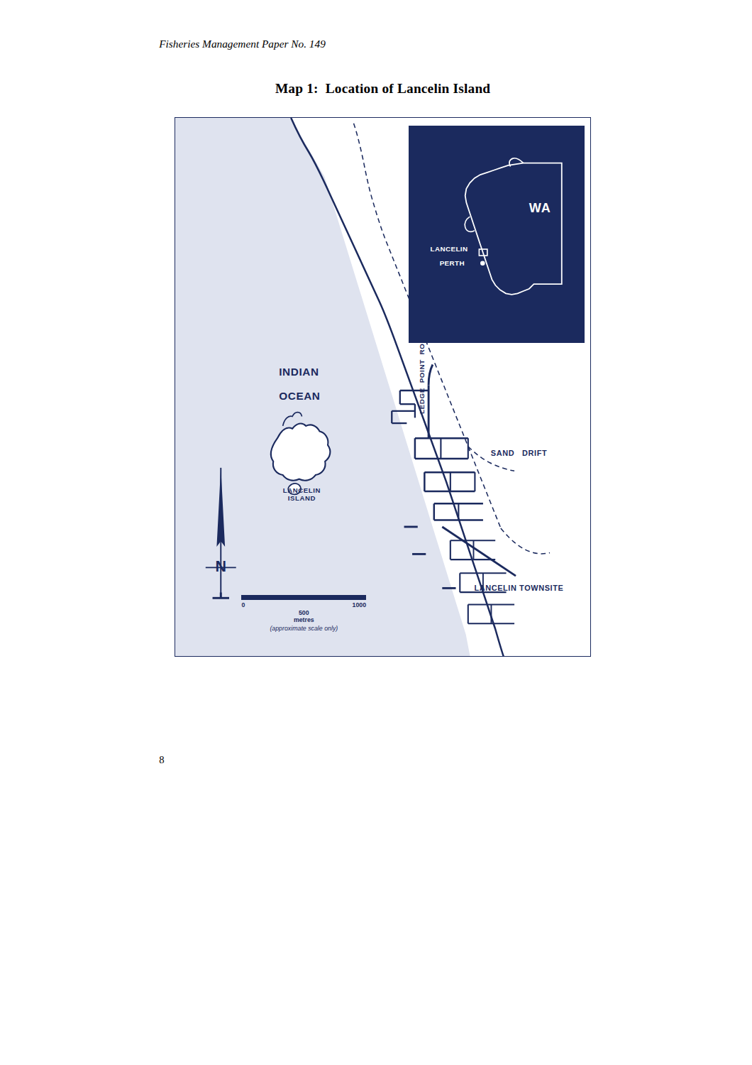Fisheries Management Paper No. 149
Map 1: Location of Lancelin Island
WA LANCELIN PERTH
INDIAN
OCEAN
LANCELIN
ISLAND
SAND DRIFT
LANCELIN TOWNSITE
LEDGE POINT ROAD
N
01000
500
metres
(approximate scale only)
8